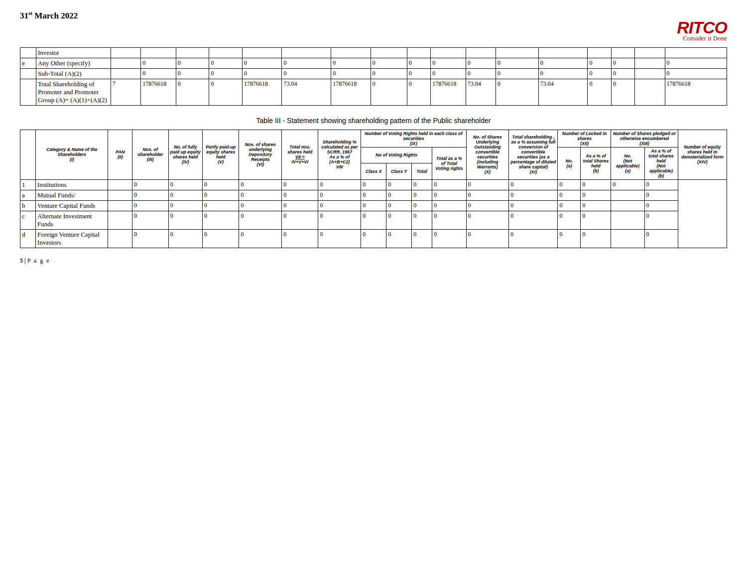31st March 2022
RITCO
Consider it Done
| | Investor | | | | | | | | | | | | | | | | | |
| e | Any Other (specify) | | 0 | 0 | 0 | 0 | 0 | 0 | 0 | 0 | 0 | 0 | 0 | 0 | 0 | 0 | | 0 |
| | Sub-Total (A)(2) | | 0 | 0 | 0 | 0 | 0 | 0 | 0 | 0 | 0 | 0 | 0 | 0 | 0 | 0 | | 0 |
| | Total Shareholding of Promoter and Promoter Group (A)= (A)(1)+(A)(2) | 7 | 17876618 | 0 | 0 | 17876618 | 73.04 | 17876618 | 0 | 0 | 17876618 | 73.04 | 0 | 73.04 | 0 | 0 | | 17876618 |
Table III - Statement showing shareholding pattern of the Public shareholder
| | Category & Name of the Shareholders (I) | PAN (II) | Nos. of shareholder (III) | No. of fully paid up equity shares held (IV) | Partly paid-up equity shares held (V) | Nos. of shares underlying Depository Receipts (VI) | Total nos. shares held VII = IV+V+VI | Shareholding % calculated as per SCRR, 1957 As a % of (A+B+C2) VIII | Number of Voting Rights held in each class of securities (IX) | No. of Shares Underlying Outstanding convertible securities (including Warrants) (X) | Total shareholding , as a % assuming full conversion of convertible securities (as a percentage of diluted share capital) (XI) | Number of Locked in shares (XII) | Number of Shares pledged or otherwise encumbered (XIII) | Number of equity shares held in dematerialized form (XIV) |
| No of Voting Rights | Total as a % of Total Voting rights | No. (a) | As a % of total Shares held (b) | No. (Not applicable) (a) | As a % of total shares held (Not applicable) (b) |
| Class X | Class Y | Total |
| 1 | Institutions | | 0 | 0 | 0 | 0 | 0 | 0 | 0 | 0 | 0 | 0 | 0 | 0 | 0 | 0 | 0 | 0 |
| a | Mutual Funds/ | | 0 | 0 | 0 | 0 | 0 | 0 | 0 | 0 | 0 | 0 | 0 | 0 | 0 | 0 | | 0 |
| b | Venture Capital Funds | | 0 | 0 | 0 | 0 | 0 | 0 | 0 | 0 | 0 | 0 | 0 | 0 | 0 | 0 | | 0 |
| c | Alternate Investment Funds | | 0 | 0 | 0 | 0 | 0 | 0 | 0 | 0 | 0 | 0 | 0 | 0 | 0 | 0 | | 0 |
| d | Foreign Venture Capital Investors | | 0 | 0 | 0 | 0 | 0 | 0 | 0 | 0 | 0 | 0 | 0 | 0 | 0 | 0 | | 0 |
5 | P a g e